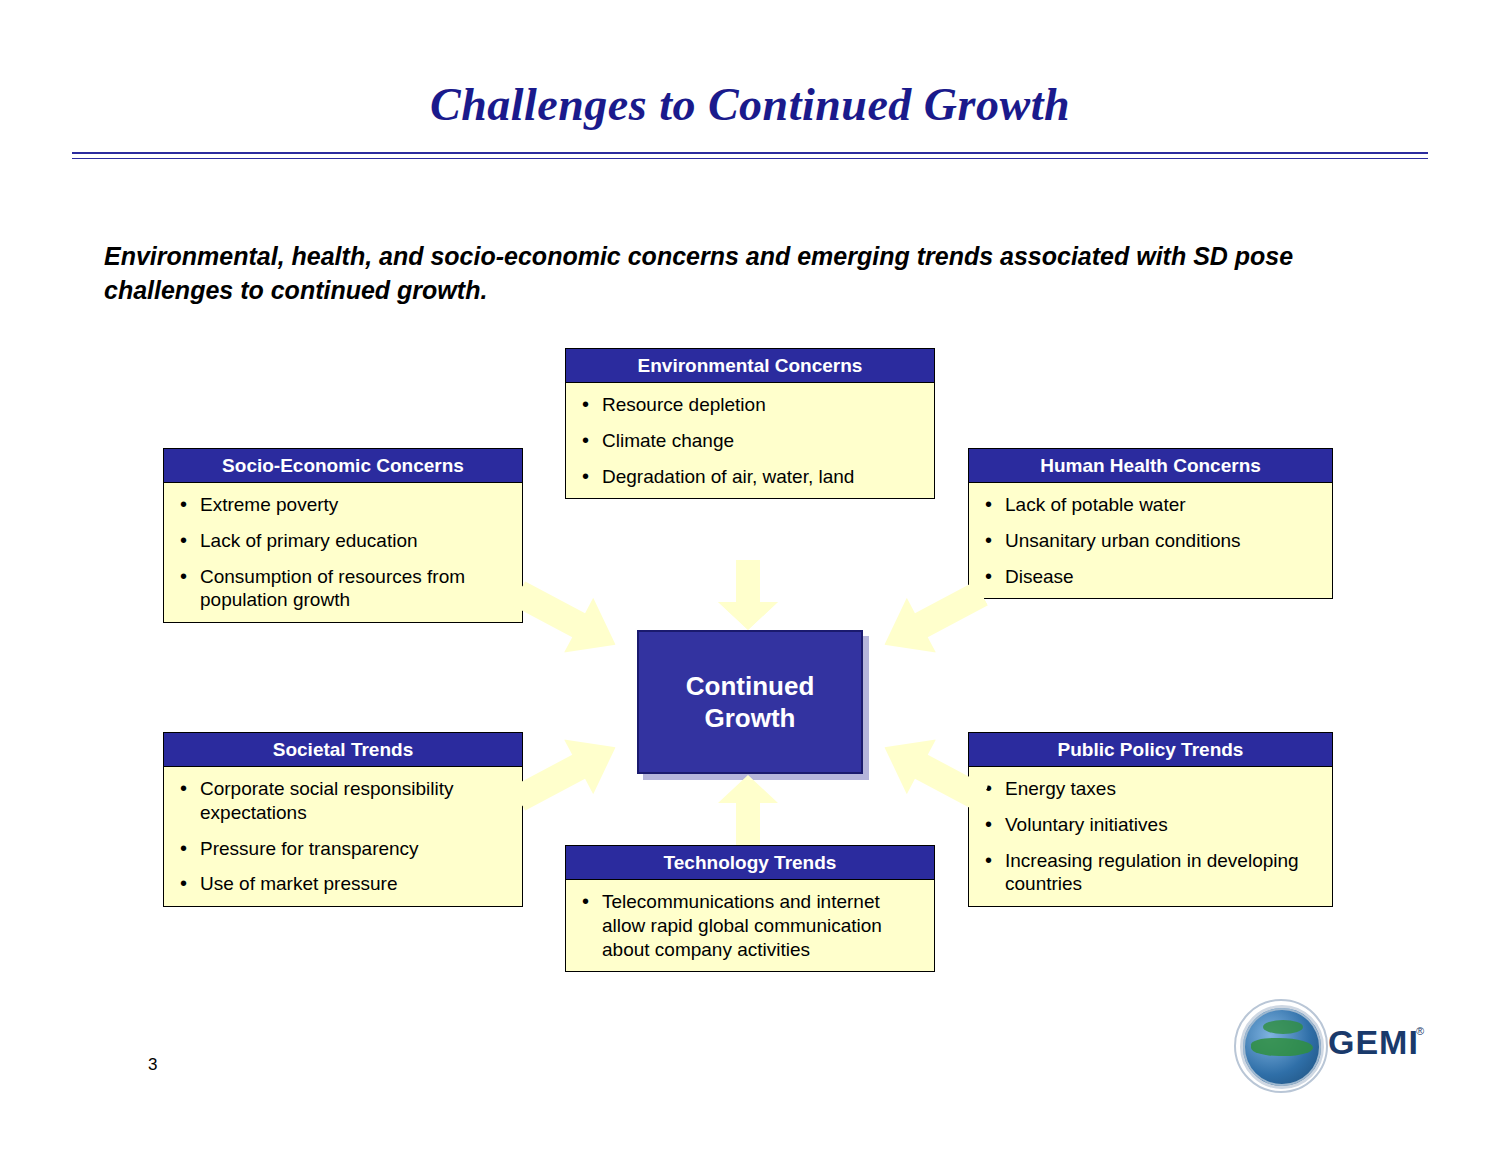Challenges to Continued Growth
Environmental, health, and socio-economic concerns and emerging trends associated with SD pose challenges to continued growth.
Environmental Concerns
Resource depletion
Climate change
Degradation of air, water, land
Socio-Economic Concerns
Extreme poverty
Lack of primary education
Consumption of resources from population growth
Human Health Concerns
Lack of potable water
Unsanitary urban conditions
Disease
Societal Trends
Corporate social responsibility expectations
Pressure for transparency
Use of market pressure
Public Policy Trends
Energy taxes
Voluntary initiatives
Increasing regulation in developing countries
Technology Trends
Telecommunications and internet allow rapid global communication about company activities
Continued
Growth
3
GEMI
®